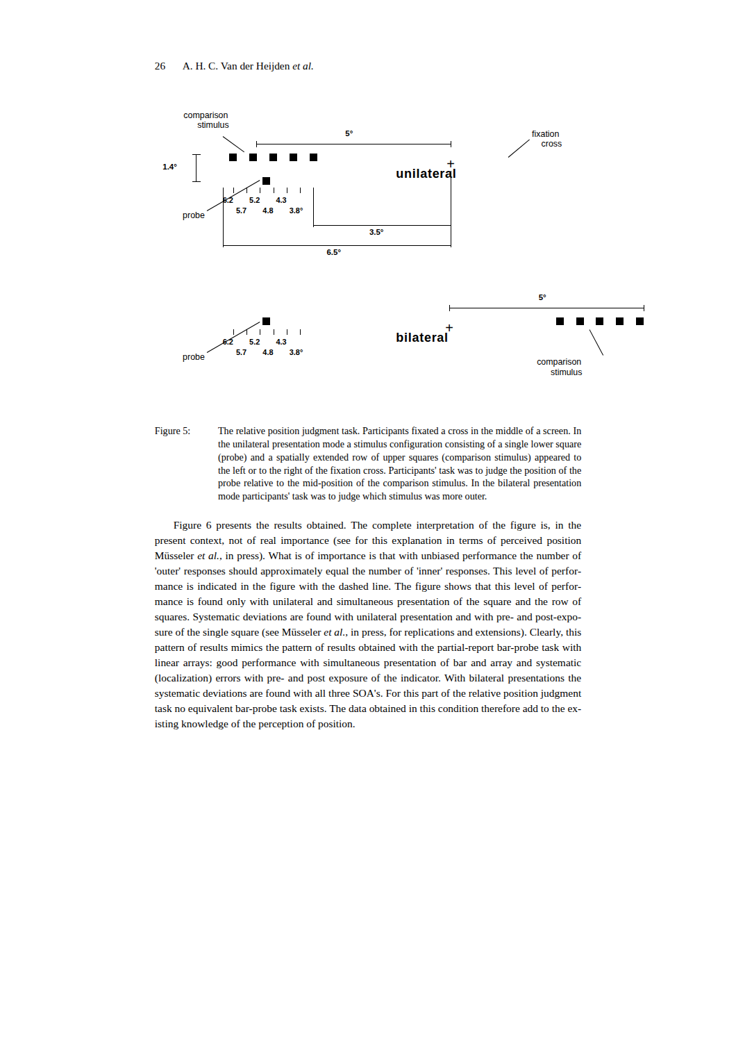26 A. H. C. Van der Heijden et al.
comparison
stimulus
fixation
cross
5°
1.4°
probe
6.2
5.2
4.3
5.7
4.8
3.8°
unilateral
+
3.5°
6.5°
5°
+
6.2
5.2
4.3
5.7
4.8
3.8°
probe
bilateral
comparison
stimulus
Figure 5:
The relative position judgment task. Participants fixated a cross in the middle of a screen. In the unilateral presentation mode a stimulus configuration consisting of a single lower square (probe) and a spatially extended row of upper squares (comparison stimulus) appeared to the left or to the right of the fixation cross. Participants' task was to judge the position of the probe relative to the mid-position of the comparison stimulus. In the bilateral presentation mode participants' task was to judge which stimulus was more outer.
Figure 6 presents the results obtained. The complete interpretation of the figure is, in the present context, not of real importance (see for this explanation in terms of perceived position Müsseler et al., in press). What is of importance is that with unbiased performance the number of 'outer' responses should approximately equal the number of 'inner' responses. This level of performance is indicated in the figure with the dashed line. The figure shows that this level of performance is found only with unilateral and simultaneous presentation of the square and the row of squares. Systematic deviations are found with unilateral presentation and with pre- and post-exposure of the single square (see Müsseler et al., in press, for replications and extensions). Clearly, this pattern of results mimics the pattern of results obtained with the partial-report bar-probe task with linear arrays: good performance with simultaneous presentation of bar and array and systematic (localization) errors with pre- and post exposure of the indicator. With bilateral presentations the systematic deviations are found with all three SOA's. For this part of the relative position judgment task no equivalent bar-probe task exists. The data obtained in this condition therefore add to the existing knowledge of the perception of position.